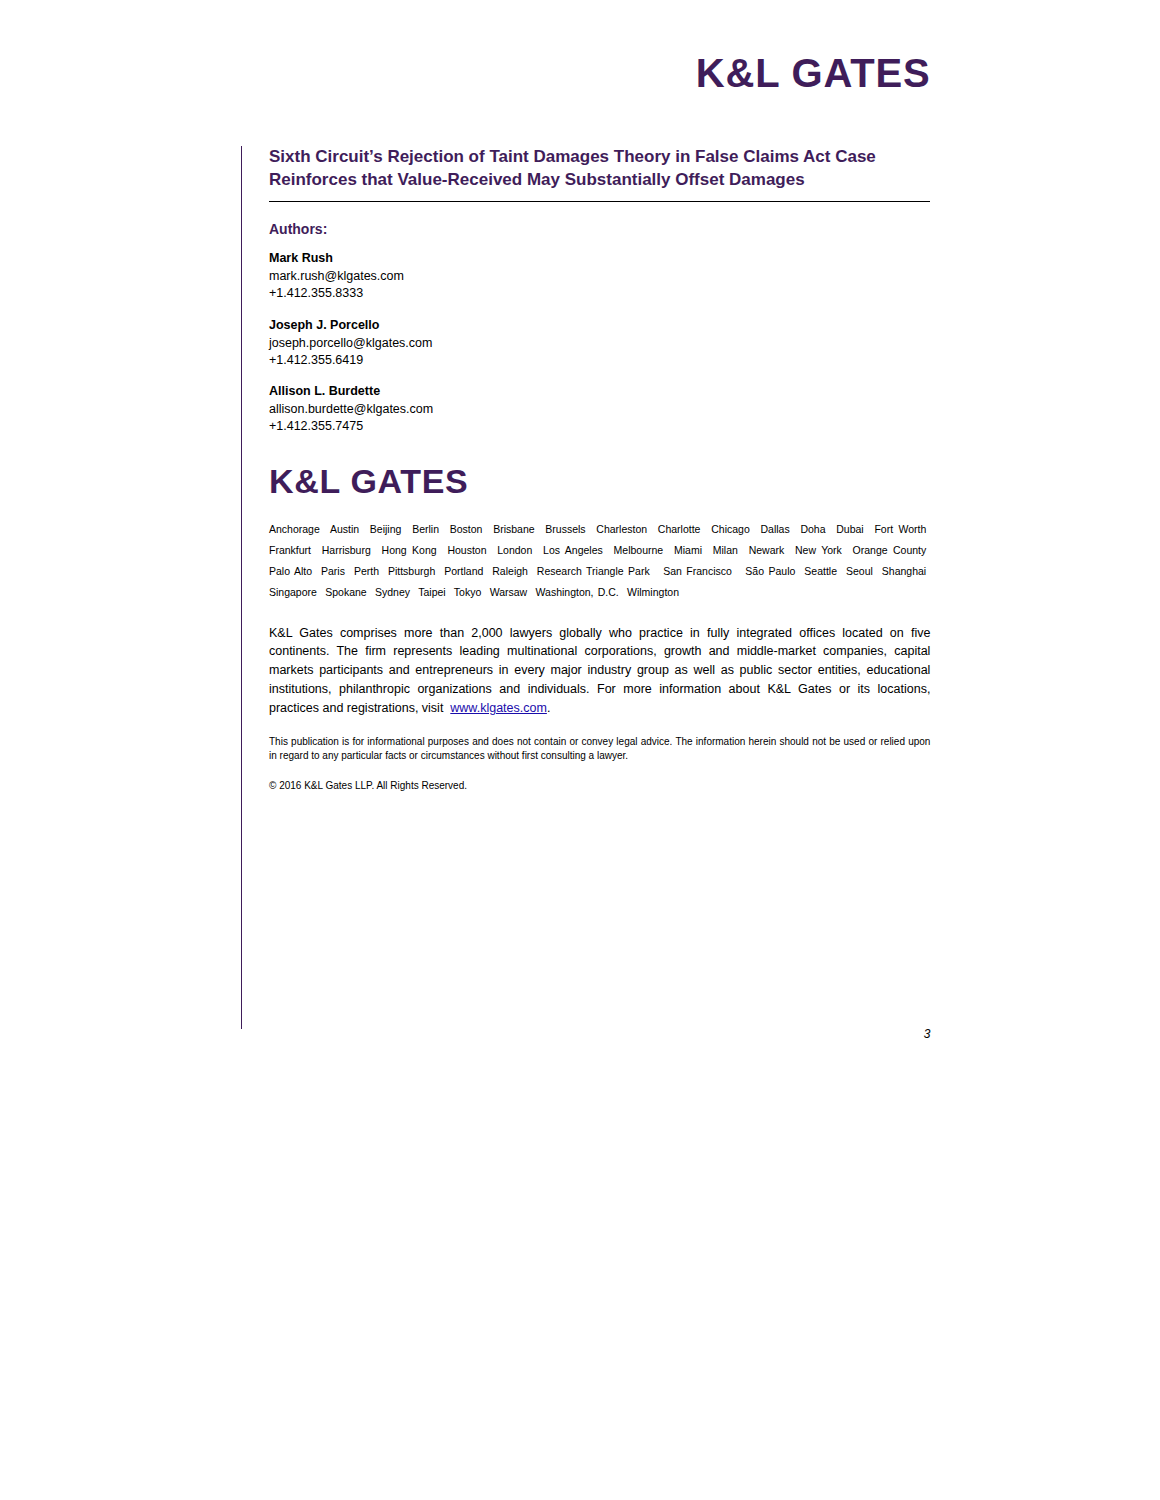K&L GATES
Sixth Circuit’s Rejection of Taint Damages Theory in False Claims Act Case Reinforces that Value-Received May Substantially Offset Damages
Authors:
Mark Rush
mark.rush@klgates.com
+1.412.355.8333
Joseph J. Porcello
joseph.porcello@klgates.com
+1.412.355.6419
Allison L. Burdette
allison.burdette@klgates.com
+1.412.355.7475
K&L GATES
Anchorage Austin Beijing Berlin Boston Brisbane Brussels Charleston Charlotte Chicago Dallas Doha Dubai Fort Worth Frankfurt Harrisburg Hong Kong Houston London Los Angeles Melbourne Miami Milan Newark New York Orange County Palo Alto Paris Perth Pittsburgh Portland Raleigh Research Triangle Park San Francisco São Paulo Seattle Seoul Shanghai Singapore Spokane Sydney Taipei Tokyo Warsaw Washington, D.C. Wilmington
K&L Gates comprises more than 2,000 lawyers globally who practice in fully integrated offices located on five continents. The firm represents leading multinational corporations, growth and middle-market companies, capital markets participants and entrepreneurs in every major industry group as well as public sector entities, educational institutions, philanthropic organizations and individuals. For more information about K&L Gates or its locations, practices and registrations, visit www.klgates.com.
This publication is for informational purposes and does not contain or convey legal advice. The information herein should not be used or relied upon in regard to any particular facts or circumstances without first consulting a lawyer.
© 2016 K&L Gates LLP. All Rights Reserved.
3